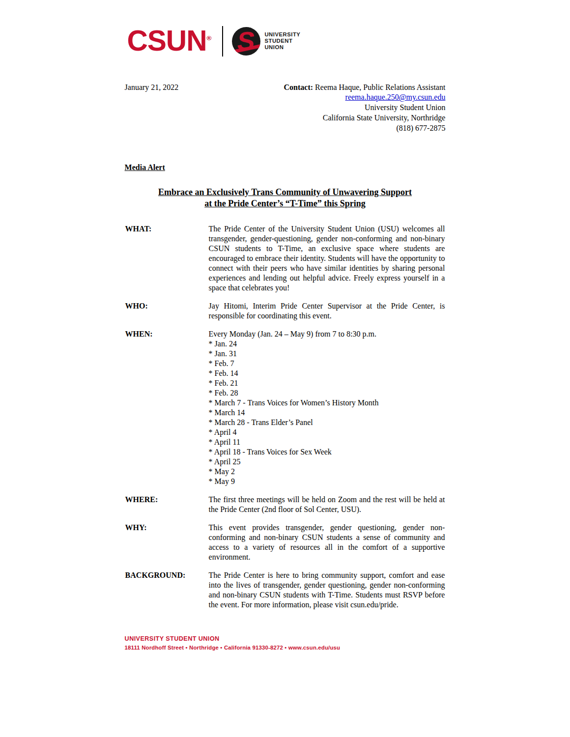CSUN®
University
Student
Union
January 21, 2022
Contact: Reema Haque, Public Relations Assistant
reema.haque.250@my.csun.edu
University Student Union
California State University, Northridge
(818) 677-2875
Media Alert
Embrace an Exclusively Trans Community of Unwavering Support
at the Pride Center’s “T-Time” this Spring
| WHAT: | The Pride Center of the University Student Union (USU) welcomes all transgender, gender-questioning, gender non-conforming and non-binary CSUN students to T-Time, an exclusive space where students are encouraged to embrace their identity. Students will have the opportunity to connect with their peers who have similar identities by sharing personal experiences and lending out helpful advice. Freely express yourself in a space that celebrates you! |
| WHO: | Jay Hitomi, Interim Pride Center Supervisor at the Pride Center, is responsible for coordinating this event. |
| WHEN: | Every Monday (Jan. 24 – May 9) from 7 to 8:30 p.m. * Jan. 24 * Jan. 31 * Feb. 7 * Feb. 14 * Feb. 21 * Feb. 28 * March 7 - Trans Voices for Women’s History Month * March 14 * March 28 - Trans Elder’s Panel * April 4 * April 11 * April 18 - Trans Voices for Sex Week * April 25 * May 2 * May 9 |
| WHERE: | The first three meetings will be held on Zoom and the rest will be held at the Pride Center (2nd floor of Sol Center, USU). |
| WHY: | This event provides transgender, gender questioning, gender non-conforming and non-binary CSUN students a sense of community and access to a variety of resources all in the comfort of a supportive environment. |
| BACKGROUND: | The Pride Center is here to bring community support, comfort and ease into the lives of transgender, gender questioning, gender non-conforming and non-binary CSUN students with T-Time. Students must RSVP before the event. For more information, please visit csun.edu/pride. |
UNIVERSITY STUDENT UNION
18111 Nordhoff Street • Northridge • California 91330-8272 • www.csun.edu/usu